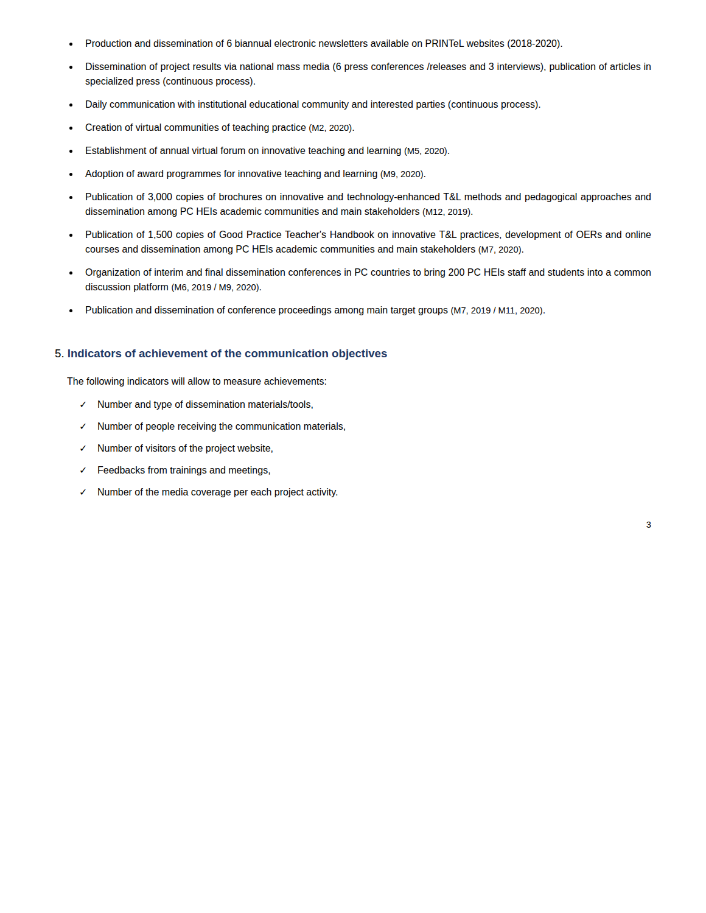Production and dissemination of 6 biannual electronic newsletters available on PRINTeL websites (2018-2020).
Dissemination of project results via national mass media (6 press conferences /releases and 3 interviews), publication of articles in specialized press (continuous process).
Daily communication with institutional educational community and interested parties (continuous process).
Creation of virtual communities of teaching practice (M2, 2020).
Establishment of annual virtual forum on innovative teaching and learning (M5, 2020).
Adoption of award programmes for innovative teaching and learning (M9, 2020).
Publication of 3,000 copies of brochures on innovative and technology-enhanced T&L methods and pedagogical approaches and dissemination among PC HEIs academic communities and main stakeholders (M12, 2019).
Publication of 1,500 copies of Good Practice Teacher's Handbook on innovative T&L practices, development of OERs and online courses and dissemination among PC HEIs academic communities and main stakeholders (M7, 2020).
Organization of interim and final dissemination conferences in PC countries to bring 200 PC HEIs staff and students into a common discussion platform (M6, 2019 / M9, 2020).
Publication and dissemination of conference proceedings among main target groups (M7, 2019 / M11, 2020).
5. Indicators of achievement of the communication objectives
The following indicators will allow to measure achievements:
Number and type of dissemination materials/tools,
Number of people receiving the communication materials,
Number of visitors of the project website,
Feedbacks from trainings and meetings,
Number of the media coverage per each project activity.
3